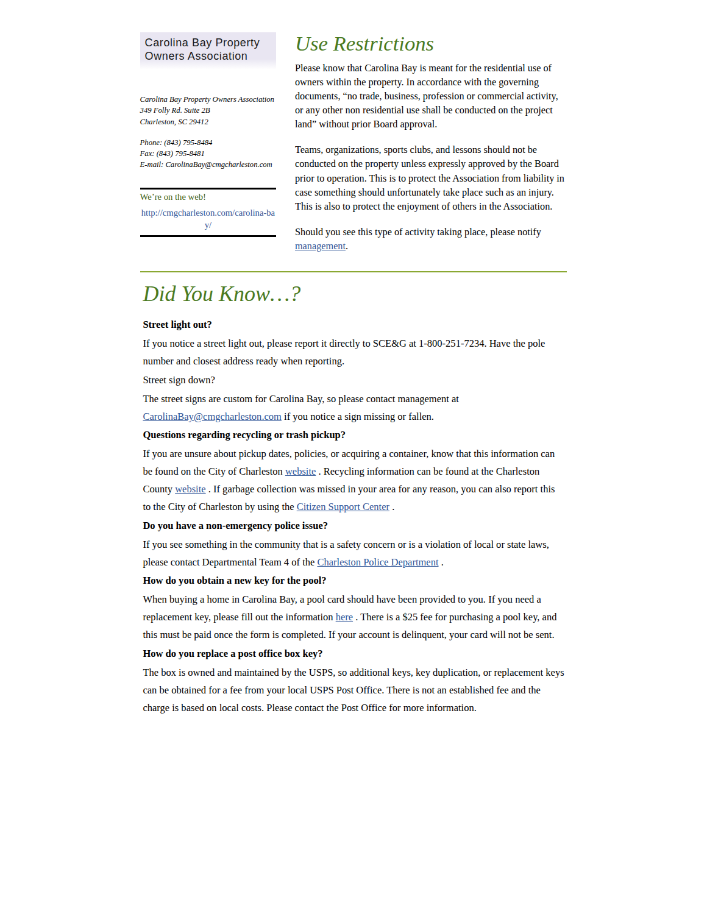Carolina Bay Property
Owners Association
Carolina Bay Property Owners Association
349 Folly Rd. Suite 2B
Charleston, SC 29412
Phone: (843) 795-8484
Fax: (843) 795-8481
E-mail: CarolinaBay@cmgcharleston.com
We’re on the web!
http://cmgcharleston.com/carolina-bay/
Use Restrictions
Please know that Carolina Bay is meant for the residential use of owners within the property. In accordance with the governing documents, “no trade, business, profession or commercial activity, or any other non residential use shall be conducted on the project land” without prior Board approval.
Teams, organizations, sports clubs, and lessons should not be conducted on the property unless expressly approved by the Board prior to operation. This is to protect the Association from liability in case something should unfortunately take place such as an injury. This is also to protect the enjoyment of others in the Association.
Should you see this type of activity taking place, please notify management.
Did You Know…?
Street light out?
If you notice a street light out, please report it directly to SCE&G at 1-800-251-7234. Have the pole number and closest address ready when reporting.
Street sign down?
The street signs are custom for Carolina Bay, so please contact management at CarolinaBay@cmgcharleston.com if you notice a sign missing or fallen.
Questions regarding recycling or trash pickup?
If you are unsure about pickup dates, policies, or acquiring a container, know that this information can be found on the City of Charleston website . Recycling information can be found at the Charleston County website . If garbage collection was missed in your area for any reason, you can also report this to the City of Charleston by using the Citizen Support Center .
Do you have a non-emergency police issue?
If you see something in the community that is a safety concern or is a violation of local or state laws, please contact Departmental Team 4 of the Charleston Police Department .
How do you obtain a new key for the pool?
When buying a home in Carolina Bay, a pool card should have been provided to you. If you need a replacement key, please fill out the information here . There is a $25 fee for purchasing a pool key, and this must be paid once the form is completed. If your account is delinquent, your card will not be sent.
How do you replace a post office box key?
The box is owned and maintained by the USPS, so additional keys, key duplication, or replacement keys can be obtained for a fee from your local USPS Post Office. There is not an established fee and the charge is based on local costs. Please contact the Post Office for more information.